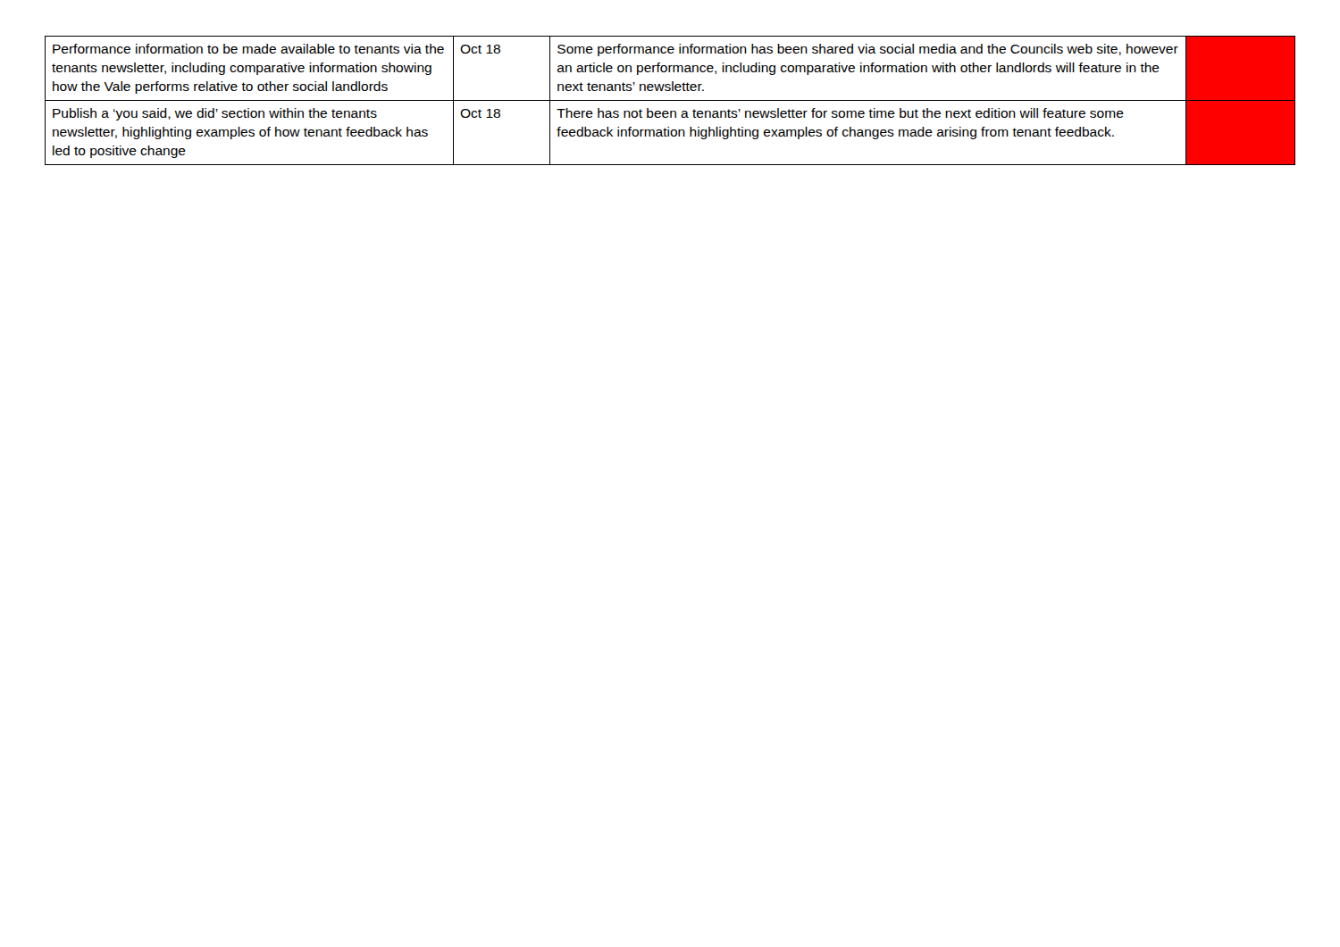| Performance information to be made available to tenants via the tenants newsletter, including comparative information showing how the Vale performs relative to other social landlords | Oct 18 | Some performance information has been shared via social media and the Councils web site, however an article on performance, including comparative information with other landlords will feature in the next tenants’ newsletter. | |
| Publish a ‘you said, we did’ section within the tenants newsletter, highlighting examples of how tenant feedback has led to positive change | Oct 18 | There has not been a tenants’ newsletter for some time but the next edition will feature some feedback information highlighting examples of changes made arising from tenant feedback. | |